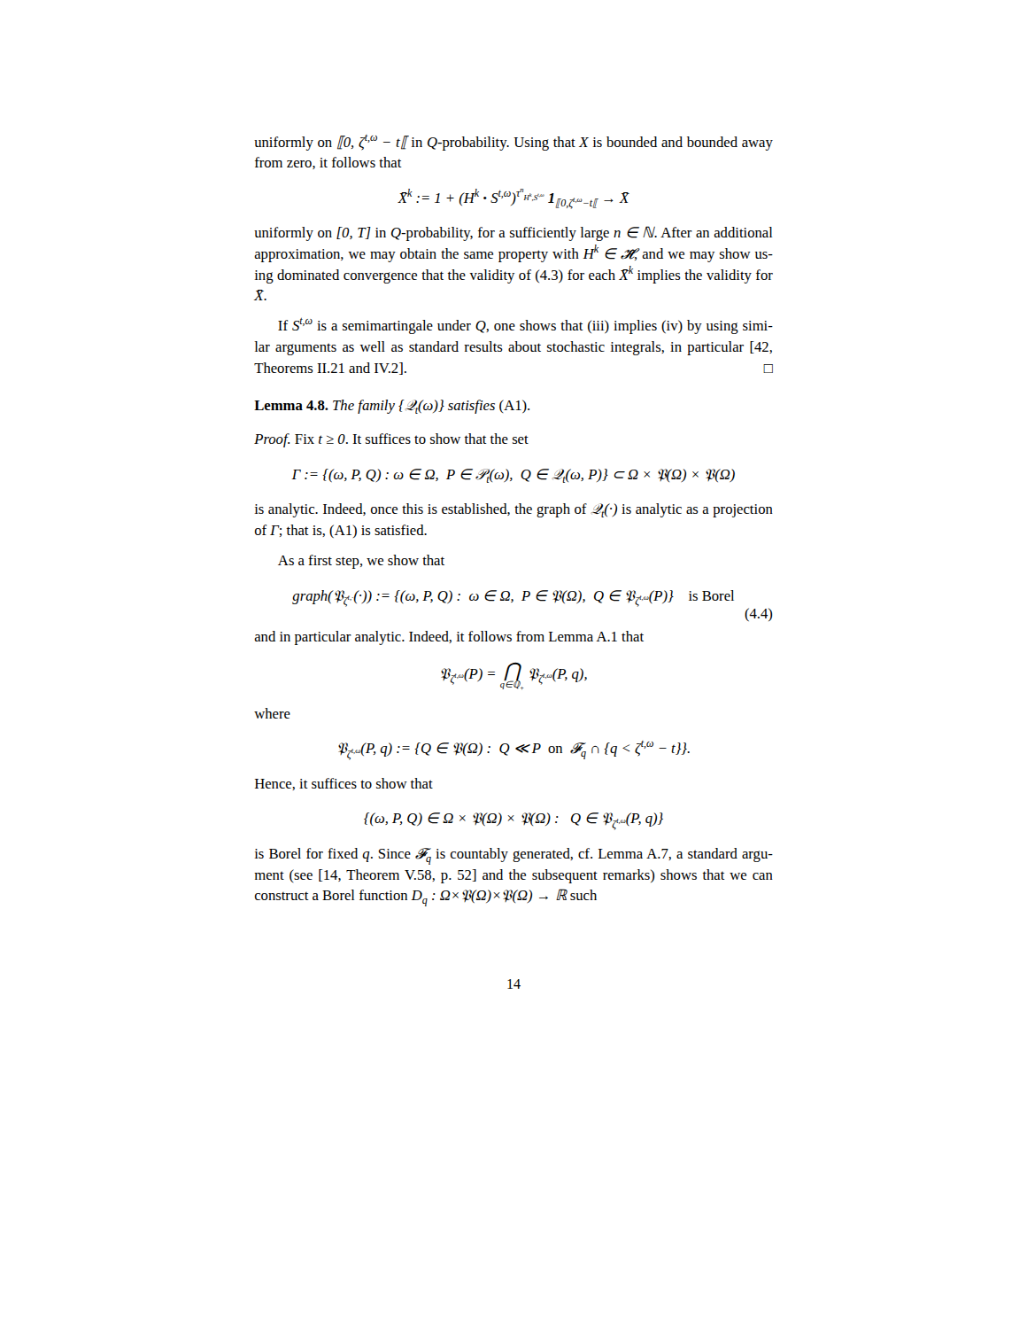uniformly on ⟦0, ζt,ω − t⟦ in Q-probability. Using that X is bounded and bounded away from zero, it follows that
X̄k := 1 + (Hk • St,ω)τnHk,St,ω 1⟦0,ζt,ω−t⟦ → X̄
uniformly on [0, T] in Q-probability, for a sufficiently large n ∈ ℕ. After an additional approximation, we may obtain the same property with Hk ∈ 𝓗̃, and we may show using dominated convergence that the validity of (4.3) for each X̄k implies the validity for X̄.
If St,ω is a semimartingale under Q, one shows that (iii) implies (iv) by using similar arguments as well as standard results about stochastic integrals, in particular [42, Theorems II.21 and IV.2]. □
Lemma 4.8. The family {𝒬t(ω)} satisfies (A1).
Proof. Fix t ≥ 0. It suffices to show that the set
Γ := {(ω, P, Q) : ω ∈ Ω, P ∈ 𝒫t(ω), Q ∈ 𝒬t(ω, P)} ⊂ Ω × 𝔓(Ω) × 𝔓(Ω)
is analytic. Indeed, once this is established, the graph of 𝒬t(·) is analytic as a projection of Γ; that is, (A1) is satisfied.
As a first step, we show that
graph(𝔓ζt,·(·)) := {(ω, P, Q) : ω ∈ Ω, P ∈ 𝔓(Ω), Q ∈ 𝔓ζt,ω(P)} is Borel
(4.4)
and in particular analytic. Indeed, it follows from Lemma A.1 that
𝔓ζt,ω(P) = ⋂q∈ℚ+ 𝔓ζt,ω(P, q),
where
𝔓ζt,ω(P, q) := {Q ∈ 𝔓(Ω) : Q ≪ P on 𝓕q ∩ {q < ζt,ω − t}}.
Hence, it suffices to show that
{(ω, P, Q) ∈ Ω × 𝔓(Ω) × 𝔓(Ω) : Q ∈ 𝔓ζt,ω(P, q)}
is Borel for fixed q. Since 𝓕q is countably generated, cf. Lemma A.7, a standard argument (see [14, Theorem V.58, p. 52] and the subsequent remarks) shows that we can construct a Borel function Dq : Ω×𝔓(Ω)×𝔓(Ω) → ℝ such
14